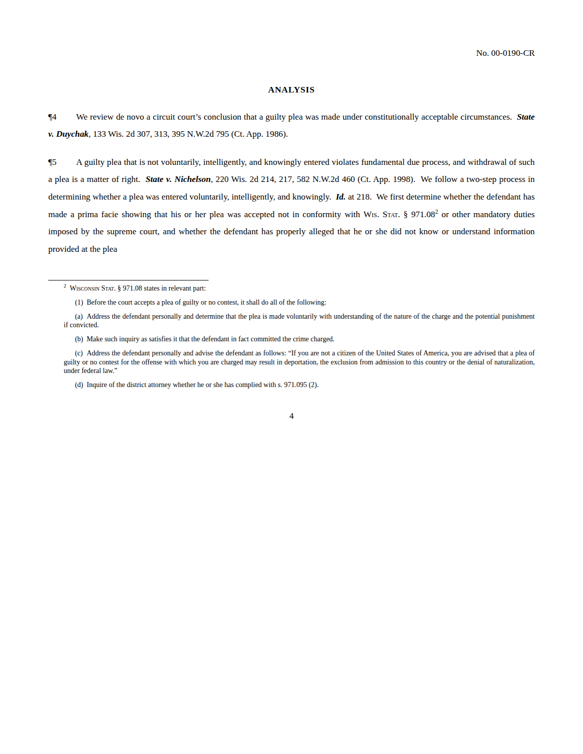No. 00-0190-CR
ANALYSIS
¶4 We review de novo a circuit court’s conclusion that a guilty plea was made under constitutionally acceptable circumstances. State v. Duychak, 133 Wis. 2d 307, 313, 395 N.W.2d 795 (Ct. App. 1986).
¶5 A guilty plea that is not voluntarily, intelligently, and knowingly entered violates fundamental due process, and withdrawal of such a plea is a matter of right. State v. Nichelson, 220 Wis. 2d 214, 217, 582 N.W.2d 460 (Ct. App. 1998). We follow a two-step process in determining whether a plea was entered voluntarily, intelligently, and knowingly. Id. at 218. We first determine whether the defendant has made a prima facie showing that his or her plea was accepted not in conformity with Wis. Stat. § 971.082 or other mandatory duties imposed by the supreme court, and whether the defendant has properly alleged that he or she did not know or understand information provided at the plea
2 Wisconsin Stat. § 971.08 states in relevant part:
(1) Before the court accepts a plea of guilty or no contest, it shall do all of the following:
(a) Address the defendant personally and determine that the plea is made voluntarily with understanding of the nature of the charge and the potential punishment if convicted.
(b) Make such inquiry as satisfies it that the defendant in fact committed the crime charged.
(c) Address the defendant personally and advise the defendant as follows: “If you are not a citizen of the United States of America, you are advised that a plea of guilty or no contest for the offense with which you are charged may result in deportation, the exclusion from admission to this country or the denial of naturalization, under federal law.”
(d) Inquire of the district attorney whether he or she has complied with s. 971.095 (2).
4